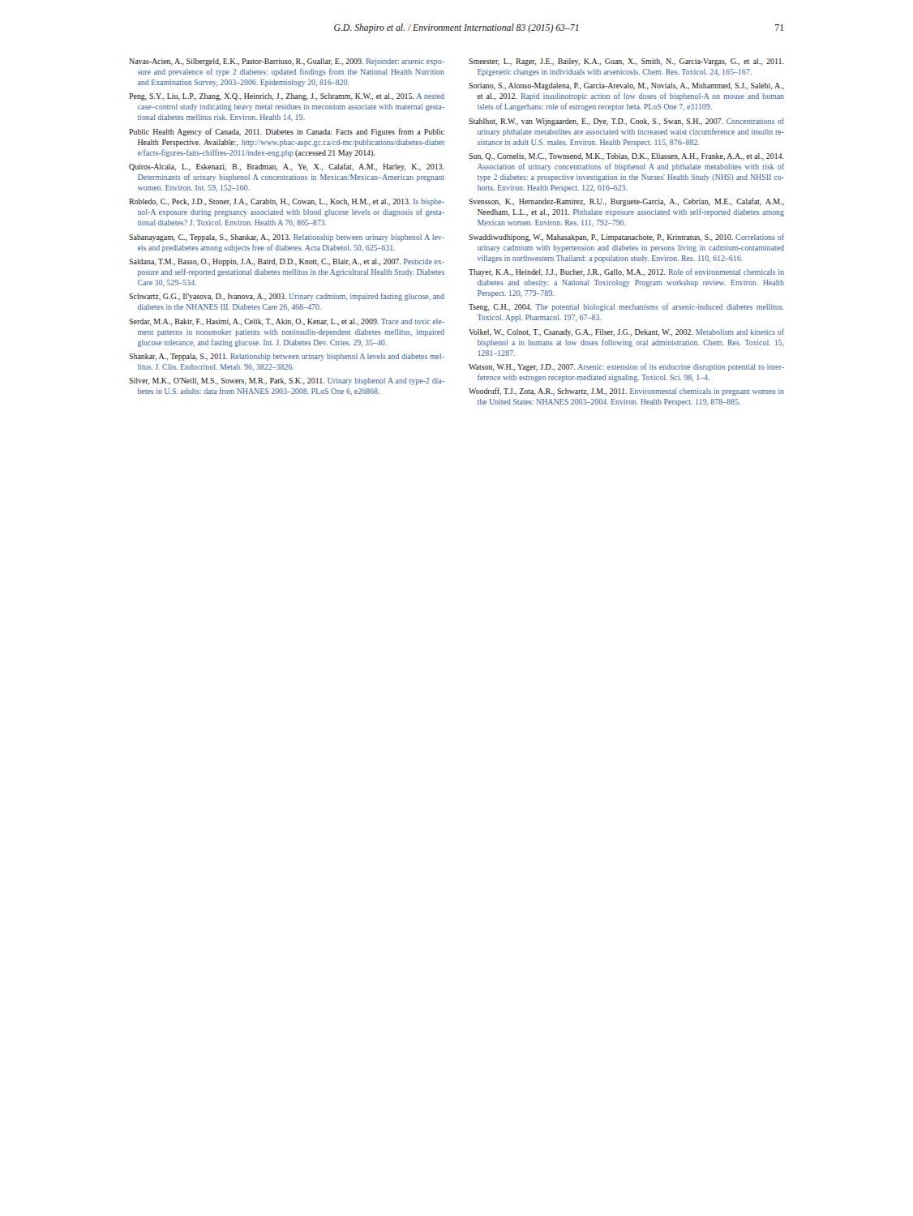G.D. Shapiro et al. / Environment International 83 (2015) 63–71 71
Navas-Acien, A., Silbergeld, E.K., Pastor-Barriuso, R., Guallar, E., 2009. Rejoinder: arsenic exposure and prevalence of type 2 diabetes: updated findings from the National Health Nutrition and Examination Survey, 2003–2006. Epidemiology 20, 816–820.
Peng, S.Y., Liu, L.P., Zhang, X.Q., Heinrich, J., Zhang, J., Schramm, K.W., et al., 2015. A nested case–control study indicating heavy metal residues in meconium associate with maternal gestational diabetes mellitus risk. Environ. Health 14, 19.
Public Health Agency of Canada, 2011. Diabetes in Canada: Facts and Figures from a Public Health Perspective. Available:, http://www.phac-aspc.gc.ca/cd-mc/publications/diabetes-diabete/facts-figures-faits-chiffres-2011/index-eng.php (accessed 21 May 2014).
Quiros-Alcala, L., Eskenazi, B., Bradman, A., Ye, X., Calafat, A.M., Harley, K., 2013. Determinants of urinary bisphenol A concentrations in Mexican/Mexican–American pregnant women. Environ. Int. 59, 152–160.
Robledo, C., Peck, J.D., Stoner, J.A., Carabin, H., Cowan, L., Koch, H.M., et al., 2013. Is bisphenol-A exposure during pregnancy associated with blood glucose levels or diagnosis of gestational diabetes? J. Toxicol. Environ. Health A 76, 865–873.
Sabanayagam, C., Teppala, S., Shankar, A., 2013. Relationship between urinary bisphenol A levels and prediabetes among subjects free of diabetes. Acta Diabetol. 50, 625–631.
Saldana, T.M., Basso, O., Hoppin, J.A., Baird, D.D., Knott, C., Blair, A., et al., 2007. Pesticide exposure and self-reported gestational diabetes mellitus in the Agricultural Health Study. Diabetes Care 30, 529–534.
Schwartz, G.G., Il'yasova, D., Ivanova, A., 2003. Urinary cadmium, impaired fasting glucose, and diabetes in the NHANES III. Diabetes Care 26, 468–470.
Serdar, M.A., Bakir, F., Hasimi, A., Celik, T., Akin, O., Kenar, L., et al., 2009. Trace and toxic element patterns in nonsmoker patients with noninsulin-dependent diabetes mellitus, impaired glucose tolerance, and fasting glucose. Int. J. Diabetes Dev. Ctries. 29, 35–40.
Shankar, A., Teppala, S., 2011. Relationship between urinary bisphenol A levels and diabetes mellitus. J. Clin. Endocrinol. Metab. 96, 3822–3826.
Silver, M.K., O'Neill, M.S., Sowers, M.R., Park, S.K., 2011. Urinary bisphenol A and type-2 diabetes in U.S. adults: data from NHANES 2003–2008. PLoS One 6, e26868.
Smeester, L., Rager, J.E., Bailey, K.A., Guan, X., Smith, N., Garcia-Vargas, G., et al., 2011. Epigenetic changes in individuals with arsenicosis. Chem. Res. Toxicol. 24, 165–167.
Soriano, S., Alonso-Magdalena, P., Garcia-Arevalo, M., Novials, A., Muhammed, S.J., Salehi, A., et al., 2012. Rapid insulinotropic action of low doses of bisphenol-A on mouse and human islets of Langerhans: role of estrogen receptor beta. PLoS One 7, e31109.
Stahlhut, R.W., van Wijngaarden, E., Dye, T.D., Cook, S., Swan, S.H., 2007. Concentrations of urinary phthalate metabolites are associated with increased waist circumference and insulin resistance in adult U.S. males. Environ. Health Perspect. 115, 876–882.
Sun, Q., Cornelis, M.C., Townsend, M.K., Tobias, D.K., Eliassen, A.H., Franke, A.A., et al., 2014. Association of urinary concentrations of bisphenol A and phthalate metabolites with risk of type 2 diabetes: a prospective investigation in the Nurses' Health Study (NHS) and NHSII cohorts. Environ. Health Perspect. 122, 616–623.
Svensson, K., Hernandez-Ramirez, R.U., Burguete-Garcia, A., Cebrian, M.E., Calafat, A.M., Needham, L.L., et al., 2011. Phthalate exposure associated with self-reported diabetes among Mexican women. Environ. Res. 111, 792–796.
Swaddiwudhipong, W., Mahasakpan, P., Limpatanachote, P., Krintratun, S., 2010. Correlations of urinary cadmium with hypertension and diabetes in persons living in cadmium-contaminated villages in northwestern Thailand: a population study. Environ. Res. 110, 612–616.
Thayer, K.A., Heindel, J.J., Bucher, J.R., Gallo, M.A., 2012. Role of environmental chemicals in diabetes and obesity: a National Toxicology Program workshop review. Environ. Health Perspect. 120, 779–789.
Tseng, C.H., 2004. The potential biological mechanisms of arsenic-induced diabetes mellitus. Toxicol. Appl. Pharmacol. 197, 67–83.
Volkel, W., Colnot, T., Csanady, G.A., Filser, J.G., Dekant, W., 2002. Metabolism and kinetics of bisphenol a in humans at low doses following oral administration. Chem. Res. Toxicol. 15, 1281–1287.
Watson, W.H., Yager, J.D., 2007. Arsenic: extension of its endocrine disruption potential to interference with estrogen receptor-mediated signaling. Toxicol. Sci. 98, 1–4.
Woodruff, T.J., Zota, A.R., Schwartz, J.M., 2011. Environmental chemicals in pregnant women in the United States: NHANES 2003–2004. Environ. Health Perspect. 119, 878–885.